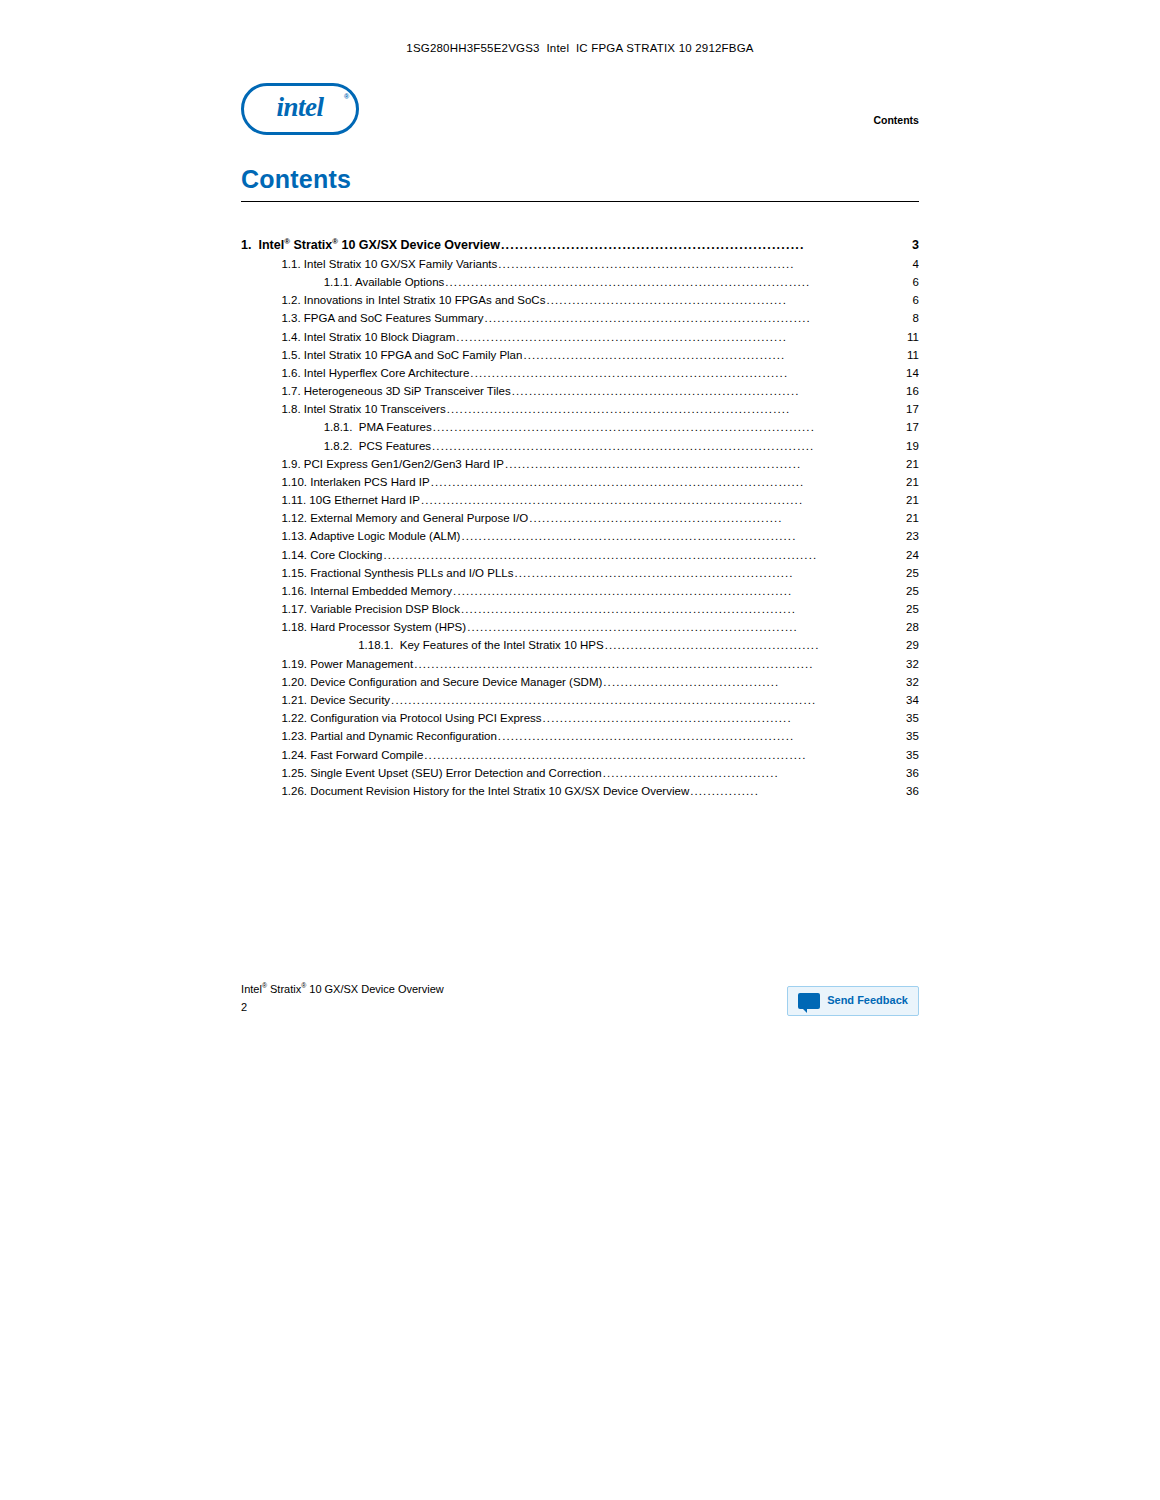1SG280HH3F55E2VGS3 Intel IC FPGA STRATIX 10 2912FBGA
intel ®
Contents
Contents
1. Intel® Stratix® 10 GX/SX Device Overview ................................................................. 3
1.1. Intel Stratix 10 GX/SX Family Variants ..................................................................... 4
1.1.1. Available Options ..................................................................................... 6
1.2. Innovations in Intel Stratix 10 FPGAs and SoCs ........................................................ 6
1.3. FPGA and SoC Features Summary ............................................................................ 8
1.4. Intel Stratix 10 Block Diagram ............................................................................. 11
1.5. Intel Stratix 10 FPGA and SoC Family Plan ............................................................. 11
1.6. Intel Hyperflex Core Architecture .......................................................................... 14
1.7. Heterogeneous 3D SiP Transceiver Tiles ................................................................... 16
1.8. Intel Stratix 10 Transceivers ................................................................................ 17
1.8.1. PMA Features ......................................................................................... 17
1.8.2. PCS Features ......................................................................................... 19
1.9. PCI Express Gen1/Gen2/Gen3 Hard IP ..................................................................... 21
1.10. Interlaken PCS Hard IP ....................................................................................... 21
1.11. 10G Ethernet Hard IP ......................................................................................... 21
1.12. External Memory and General Purpose I/O ........................................................... 21
1.13. Adaptive Logic Module (ALM) .............................................................................. 23
1.14. Core Clocking ..................................................................................................... 24
1.15. Fractional Synthesis PLLs and I/O PLLs ................................................................. 25
1.16. Internal Embedded Memory ............................................................................... 25
1.17. Variable Precision DSP Block .............................................................................. 25
1.18. Hard Processor System (HPS) ............................................................................. 28
1.18.1. Key Features of the Intel Stratix 10 HPS .................................................. 29
1.19. Power Management ............................................................................................. 32
1.20. Device Configuration and Secure Device Manager (SDM) ......................................... 32
1.21. Device Security ................................................................................................... 34
1.22. Configuration via Protocol Using PCI Express .......................................................... 35
1.23. Partial and Dynamic Reconfiguration ..................................................................... 35
1.24. Fast Forward Compile ......................................................................................... 35
1.25. Single Event Upset (SEU) Error Detection and Correction ......................................... 36
1.26. Document Revision History for the Intel Stratix 10 GX/SX Device Overview ................ 36
Intel® Stratix® 10 GX/SX Device Overview
2
Send Feedback